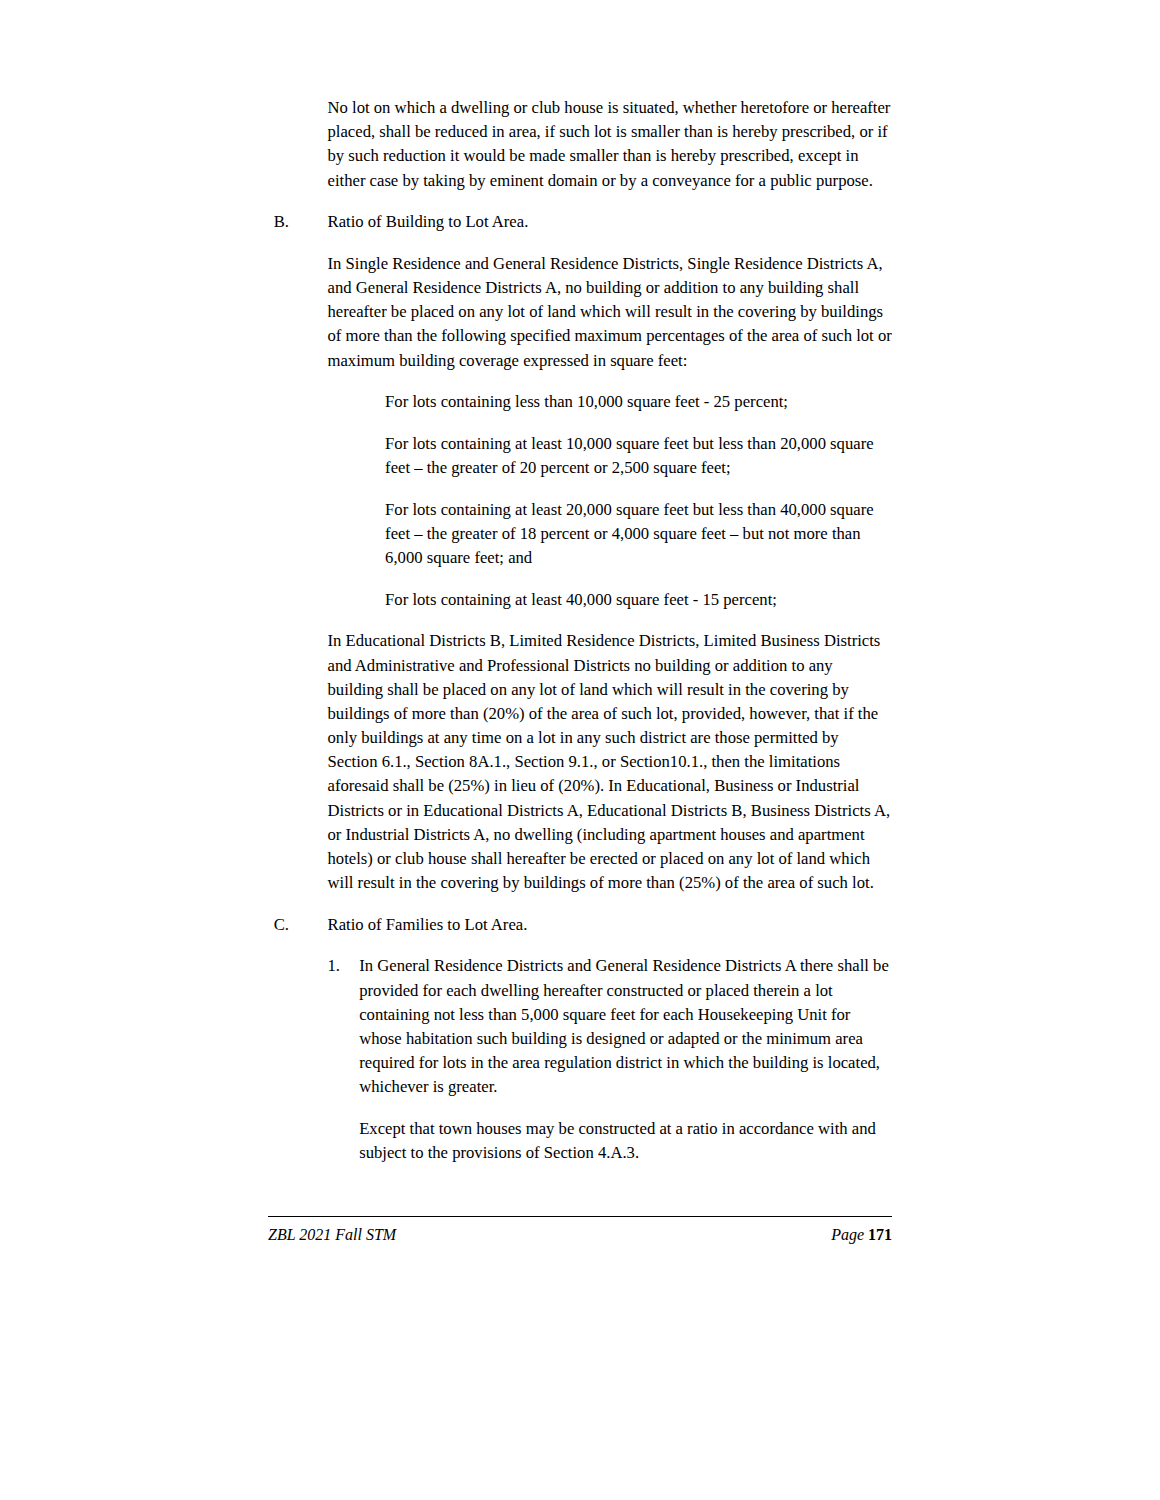No lot on which a dwelling or club house is situated, whether heretofore or hereafter placed, shall be reduced in area, if such lot is smaller than is hereby prescribed, or if by such reduction it would be made smaller than is hereby prescribed, except in either case by taking by eminent domain or by a conveyance for a public purpose.
B.
Ratio of Building to Lot Area.
In Single Residence and General Residence Districts, Single Residence Districts A, and General Residence Districts A, no building or addition to any building shall hereafter be placed on any lot of land which will result in the covering by buildings of more than the following specified maximum percentages of the area of such lot or maximum building coverage expressed in square feet:
For lots containing less than 10,000 square feet - 25 percent;
For lots containing at least 10,000 square feet but less than 20,000 square feet – the greater of 20 percent or 2,500 square feet;
For lots containing at least 20,000 square feet but less than 40,000 square feet – the greater of 18 percent or 4,000 square feet – but not more than 6,000 square feet; and
For lots containing at least 40,000 square feet - 15 percent;
In Educational Districts B, Limited Residence Districts, Limited Business Districts and Administrative and Professional Districts no building or addition to any building shall be placed on any lot of land which will result in the covering by buildings of more than (20%) of the area of such lot, provided, however, that if the only buildings at any time on a lot in any such district are those permitted by Section 6.1., Section 8A.1., Section 9.1., or Section10.1., then the limitations aforesaid shall be (25%) in lieu of (20%). In Educational, Business or Industrial Districts or in Educational Districts A, Educational Districts B, Business Districts A, or Industrial Districts A, no dwelling (including apartment houses and apartment hotels) or club house shall hereafter be erected or placed on any lot of land which will result in the covering by buildings of more than (25%) of the area of such lot.
C.
Ratio of Families to Lot Area.
1.
In General Residence Districts and General Residence Districts A there shall be provided for each dwelling hereafter constructed or placed therein a lot containing not less than 5,000 square feet for each Housekeeping Unit for whose habitation such building is designed or adapted or the minimum area required for lots in the area regulation district in which the building is located, whichever is greater.
Except that town houses may be constructed at a ratio in accordance with and subject to the provisions of Section 4.A.3.
ZBL 2021 Fall STM
Page 171